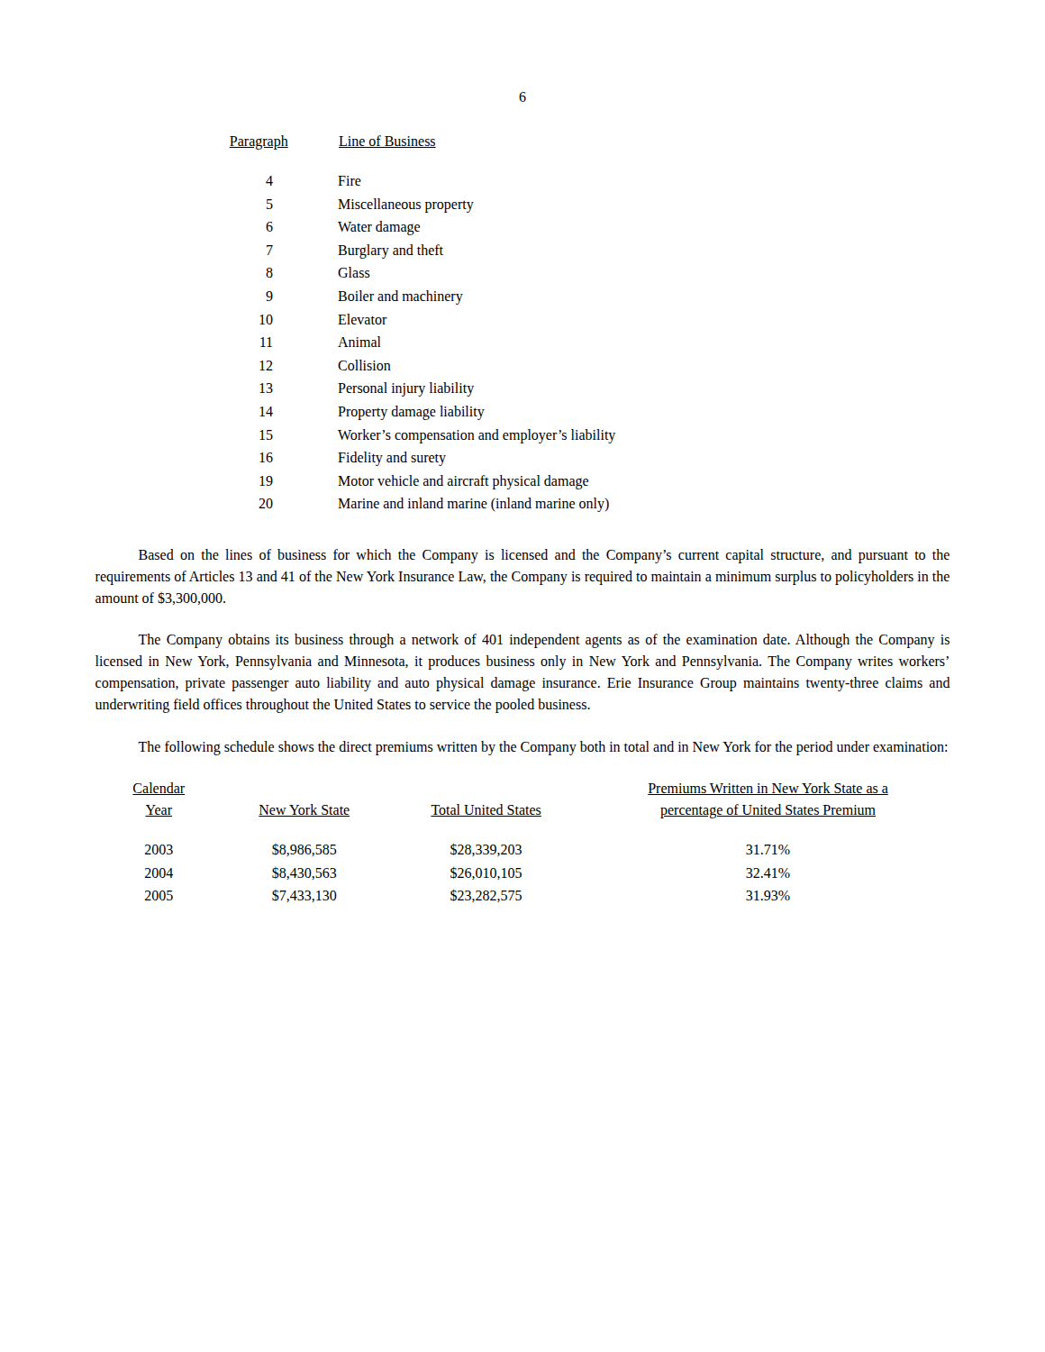6
| Paragraph | Line of Business |
| --- | --- |
| 4 | Fire |
| 5 | Miscellaneous property |
| 6 | Water damage |
| 7 | Burglary and theft |
| 8 | Glass |
| 9 | Boiler and machinery |
| 10 | Elevator |
| 11 | Animal |
| 12 | Collision |
| 13 | Personal injury liability |
| 14 | Property damage liability |
| 15 | Worker’s compensation and employer’s liability |
| 16 | Fidelity and surety |
| 19 | Motor vehicle and aircraft physical damage |
| 20 | Marine and inland marine (inland marine only) |
Based on the lines of business for which the Company is licensed and the Company’s current capital structure, and pursuant to the requirements of Articles 13 and 41 of the New York Insurance Law, the Company is required to maintain a minimum surplus to policyholders in the amount of $3,300,000.
The Company obtains its business through a network of 401 independent agents as of the examination date. Although the Company is licensed in New York, Pennsylvania and Minnesota, it produces business only in New York and Pennsylvania. The Company writes workers’ compensation, private passenger auto liability and auto physical damage insurance. Erie Insurance Group maintains twenty-three claims and underwriting field offices throughout the United States to service the pooled business.
The following schedule shows the direct premiums written by the Company both in total and in New York for the period under examination:
| Calendar Year | New York State | Total United States | Premiums Written in New York State as a percentage of United States Premium |
| --- | --- | --- | --- |
| 2003 | $8,986,585 | $28,339,203 | 31.71% |
| 2004 | $8,430,563 | $26,010,105 | 32.41% |
| 2005 | $7,433,130 | $23,282,575 | 31.93% |